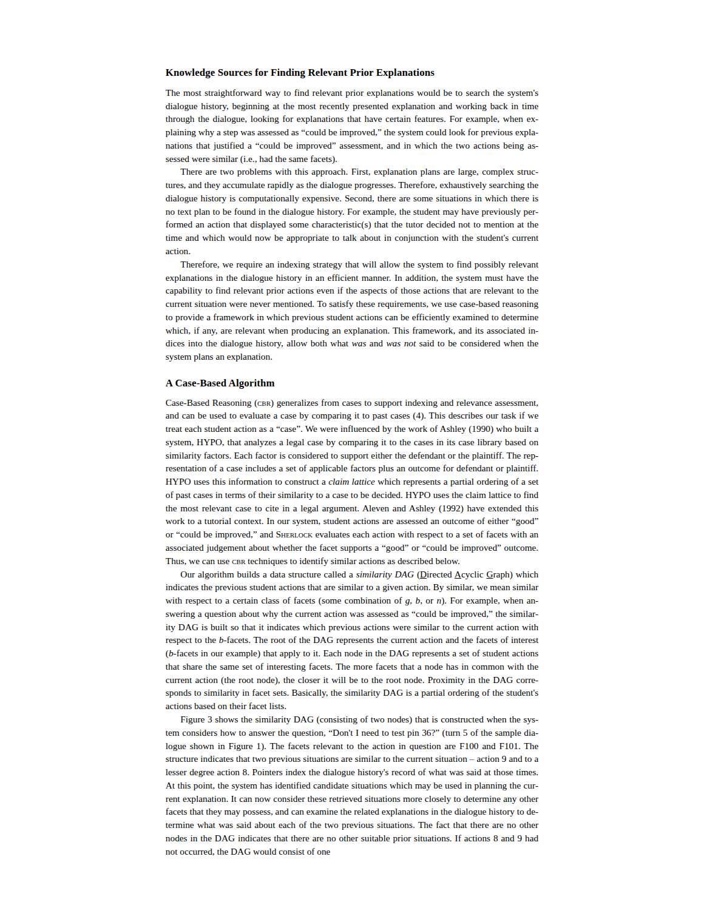Knowledge Sources for Finding Relevant Prior Explanations
The most straightforward way to find relevant prior explanations would be to search the system's dialogue history, beginning at the most recently presented explanation and working back in time through the dialogue, looking for explanations that have certain features. For example, when explaining why a step was assessed as “could be improved,” the system could look for previous explanations that justified a “could be improved” assessment, and in which the two actions being assessed were similar (i.e., had the same facets).
There are two problems with this approach. First, explanation plans are large, complex structures, and they accumulate rapidly as the dialogue progresses. Therefore, exhaustively searching the dialogue history is computationally expensive. Second, there are some situations in which there is no text plan to be found in the dialogue history. For example, the student may have previously performed an action that displayed some characteristic(s) that the tutor decided not to mention at the time and which would now be appropriate to talk about in conjunction with the student's current action.
Therefore, we require an indexing strategy that will allow the system to find possibly relevant explanations in the dialogue history in an efficient manner. In addition, the system must have the capability to find relevant prior actions even if the aspects of those actions that are relevant to the current situation were never mentioned. To satisfy these requirements, we use case-based reasoning to provide a framework in which previous student actions can be efficiently examined to determine which, if any, are relevant when producing an explanation. This framework, and its associated indices into the dialogue history, allow both what was and was not said to be considered when the system plans an explanation.
A Case-Based Algorithm
Case-Based Reasoning (cbr) generalizes from cases to support indexing and relevance assessment, and can be used to evaluate a case by comparing it to past cases (4). This describes our task if we treat each student action as a “case”. We were influenced by the work of Ashley (1990) who built a system, HYPO, that analyzes a legal case by comparing it to the cases in its case library based on similarity factors. Each factor is considered to support either the defendant or the plaintiff. The representation of a case includes a set of applicable factors plus an outcome for defendant or plaintiff. HYPO uses this information to construct a claim lattice which represents a partial ordering of a set of past cases in terms of their similarity to a case to be decided. HYPO uses the claim lattice to find the most relevant case to cite in a legal argument. Aleven and Ashley (1992) have extended this work to a tutorial context. In our system, student actions are assessed an outcome of either “good” or “could be improved,” and Sherlock evaluates each action with respect to a set of facets with an associated judgement about whether the facet supports a “good” or “could be improved” outcome. Thus, we can use cbr techniques to identify similar actions as described below.
Our algorithm builds a data structure called a similarity DAG (Directed Acyclic Graph) which indicates the previous student actions that are similar to a given action. By similar, we mean similar with respect to a certain class of facets (some combination of g, b, or n). For example, when answering a question about why the current action was assessed as “could be improved,” the similarity DAG is built so that it indicates which previous actions were similar to the current action with respect to the b-facets. The root of the DAG represents the current action and the facets of interest (b-facets in our example) that apply to it. Each node in the DAG represents a set of student actions that share the same set of interesting facets. The more facets that a node has in common with the current action (the root node), the closer it will be to the root node. Proximity in the DAG corresponds to similarity in facet sets. Basically, the similarity DAG is a partial ordering of the student's actions based on their facet lists.
Figure 3 shows the similarity DAG (consisting of two nodes) that is constructed when the system considers how to answer the question, “Don't I need to test pin 36?” (turn 5 of the sample dialogue shown in Figure 1). The facets relevant to the action in question are F100 and F101. The structure indicates that two previous situations are similar to the current situation – action 9 and to a lesser degree action 8. Pointers index the dialogue history's record of what was said at those times. At this point, the system has identified candidate situations which may be used in planning the current explanation. It can now consider these retrieved situations more closely to determine any other facets that they may possess, and can examine the related explanations in the dialogue history to determine what was said about each of the two previous situations. The fact that there are no other nodes in the DAG indicates that there are no other suitable prior situations. If actions 8 and 9 had not occurred, the DAG would consist of one